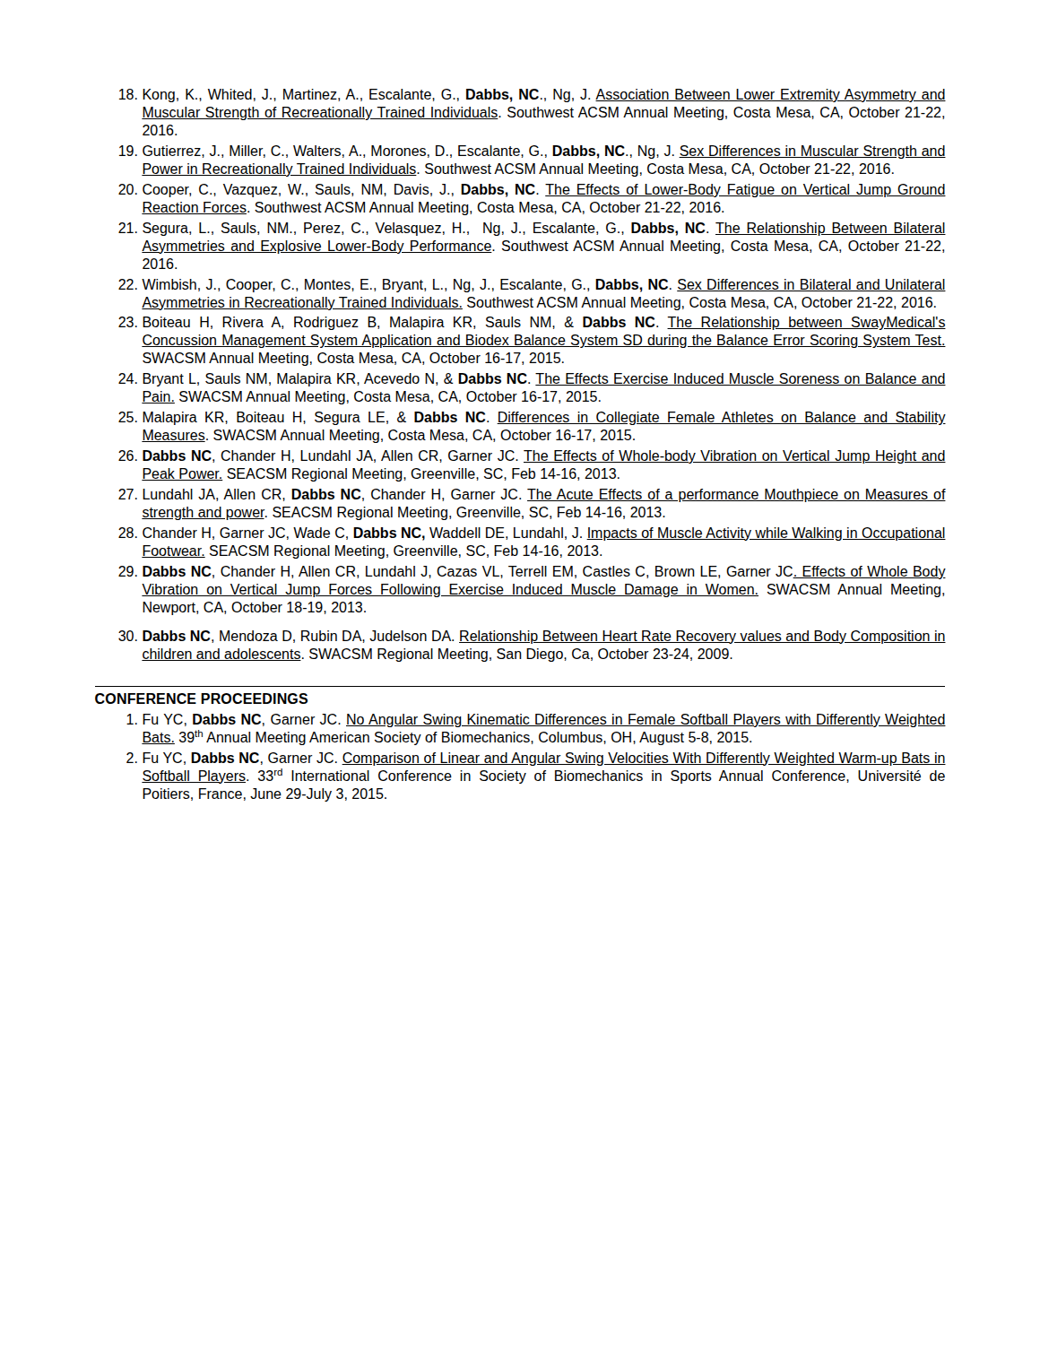Kong, K., Whited, J., Martinez, A., Escalante, G., Dabbs, NC., Ng, J. Association Between Lower Extremity Asymmetry and Muscular Strength of Recreationally Trained Individuals. Southwest ACSM Annual Meeting, Costa Mesa, CA, October 21-22, 2016.
Gutierrez, J., Miller, C., Walters, A., Morones, D., Escalante, G., Dabbs, NC., Ng, J. Sex Differences in Muscular Strength and Power in Recreationally Trained Individuals. Southwest ACSM Annual Meeting, Costa Mesa, CA, October 21-22, 2016.
Cooper, C., Vazquez, W., Sauls, NM, Davis, J., Dabbs, NC. The Effects of Lower-Body Fatigue on Vertical Jump Ground Reaction Forces. Southwest ACSM Annual Meeting, Costa Mesa, CA, October 21-22, 2016.
Segura, L., Sauls, NM., Perez, C., Velasquez, H., Ng, J., Escalante, G., Dabbs, NC. The Relationship Between Bilateral Asymmetries and Explosive Lower-Body Performance. Southwest ACSM Annual Meeting, Costa Mesa, CA, October 21-22, 2016.
Wimbish, J., Cooper, C., Montes, E., Bryant, L., Ng, J., Escalante, G., Dabbs, NC. Sex Differences in Bilateral and Unilateral Asymmetries in Recreationally Trained Individuals. Southwest ACSM Annual Meeting, Costa Mesa, CA, October 21-22, 2016.
Boiteau H, Rivera A, Rodriguez B, Malapira KR, Sauls NM, & Dabbs NC. The Relationship between SwayMedical's Concussion Management System Application and Biodex Balance System SD during the Balance Error Scoring System Test. SWACSM Annual Meeting, Costa Mesa, CA, October 16-17, 2015.
Bryant L, Sauls NM, Malapira KR, Acevedo N, & Dabbs NC. The Effects Exercise Induced Muscle Soreness on Balance and Pain. SWACSM Annual Meeting, Costa Mesa, CA, October 16-17, 2015.
Malapira KR, Boiteau H, Segura LE, & Dabbs NC. Differences in Collegiate Female Athletes on Balance and Stability Measures. SWACSM Annual Meeting, Costa Mesa, CA, October 16-17, 2015.
Dabbs NC, Chander H, Lundahl JA, Allen CR, Garner JC. The Effects of Whole-body Vibration on Vertical Jump Height and Peak Power. SEACSM Regional Meeting, Greenville, SC, Feb 14-16, 2013.
Lundahl JA, Allen CR, Dabbs NC, Chander H, Garner JC. The Acute Effects of a performance Mouthpiece on Measures of strength and power. SEACSM Regional Meeting, Greenville, SC, Feb 14-16, 2013.
Chander H, Garner JC, Wade C, Dabbs NC, Waddell DE, Lundahl, J. Impacts of Muscle Activity while Walking in Occupational Footwear. SEACSM Regional Meeting, Greenville, SC, Feb 14-16, 2013.
Dabbs NC, Chander H, Allen CR, Lundahl J, Cazas VL, Terrell EM, Castles C, Brown LE, Garner JC. Effects of Whole Body Vibration on Vertical Jump Forces Following Exercise Induced Muscle Damage in Women. SWACSM Annual Meeting, Newport, CA, October 18-19, 2013.
Dabbs NC, Mendoza D, Rubin DA, Judelson DA. Relationship Between Heart Rate Recovery values and Body Composition in children and adolescents. SWACSM Regional Meeting, San Diego, Ca, October 23-24, 2009.
CONFERENCE PROCEEDINGS
Fu YC, Dabbs NC, Garner JC. No Angular Swing Kinematic Differences in Female Softball Players with Differently Weighted Bats. 39th Annual Meeting American Society of Biomechanics, Columbus, OH, August 5-8, 2015.
Fu YC, Dabbs NC, Garner JC. Comparison of Linear and Angular Swing Velocities With Differently Weighted Warm-up Bats in Softball Players. 33rd International Conference in Society of Biomechanics in Sports Annual Conference, Université de Poitiers, France, June 29-July 3, 2015.